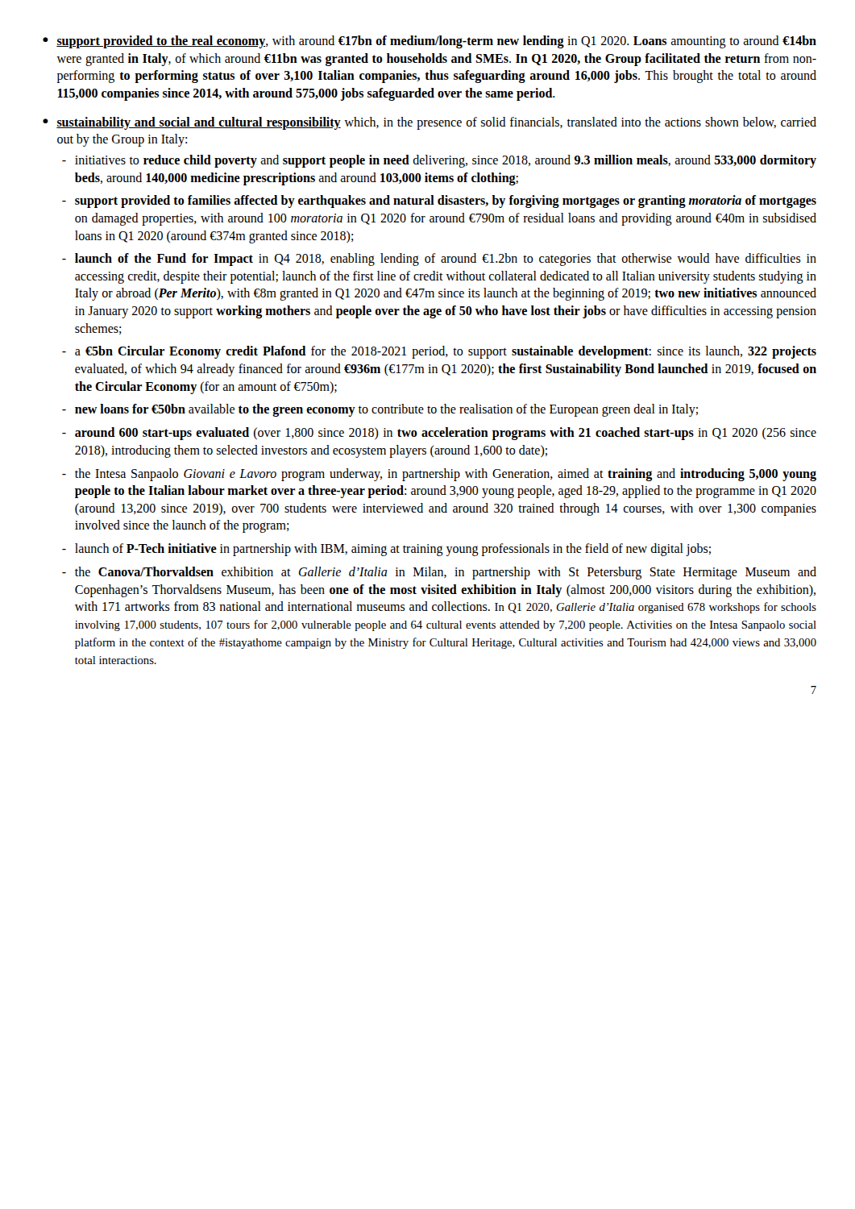support provided to the real economy, with around €17bn of medium/long-term new lending in Q1 2020. Loans amounting to around €14bn were granted in Italy, of which around €11bn was granted to households and SMEs. In Q1 2020, the Group facilitated the return from non-performing to performing status of over 3,100 Italian companies, thus safeguarding around 16,000 jobs. This brought the total to around 115,000 companies since 2014, with around 575,000 jobs safeguarded over the same period.
sustainability and social and cultural responsibility which, in the presence of solid financials, translated into the actions shown below, carried out by the Group in Italy:
initiatives to reduce child poverty and support people in need delivering, since 2018, around 9.3 million meals, around 533,000 dormitory beds, around 140,000 medicine prescriptions and around 103,000 items of clothing;
support provided to families affected by earthquakes and natural disasters, by forgiving mortgages or granting moratoria of mortgages on damaged properties, with around 100 moratoria in Q1 2020 for around €790m of residual loans and providing around €40m in subsidised loans in Q1 2020 (around €374m granted since 2018);
launch of the Fund for Impact in Q4 2018, enabling lending of around €1.2bn to categories that otherwise would have difficulties in accessing credit, despite their potential; launch of the first line of credit without collateral dedicated to all Italian university students studying in Italy or abroad (Per Merito), with €8m granted in Q1 2020 and €47m since its launch at the beginning of 2019; two new initiatives announced in January 2020 to support working mothers and people over the age of 50 who have lost their jobs or have difficulties in accessing pension schemes;
a €5bn Circular Economy credit Plafond for the 2018-2021 period, to support sustainable development: since its launch, 322 projects evaluated, of which 94 already financed for around €936m (€177m in Q1 2020); the first Sustainability Bond launched in 2019, focused on the Circular Economy (for an amount of €750m);
new loans for €50bn available to the green economy to contribute to the realisation of the European green deal in Italy;
around 600 start-ups evaluated (over 1,800 since 2018) in two acceleration programs with 21 coached start-ups in Q1 2020 (256 since 2018), introducing them to selected investors and ecosystem players (around 1,600 to date);
the Intesa Sanpaolo Giovani e Lavoro program underway, in partnership with Generation, aimed at training and introducing 5,000 young people to the Italian labour market over a three-year period: around 3,900 young people, aged 18-29, applied to the programme in Q1 2020 (around 13,200 since 2019), over 700 students were interviewed and around 320 trained through 14 courses, with over 1,300 companies involved since the launch of the program;
launch of P-Tech initiative in partnership with IBM, aiming at training young professionals in the field of new digital jobs;
the Canova/Thorvaldsen exhibition at Gallerie d’Italia in Milan, in partnership with St Petersburg State Hermitage Museum and Copenhagen’s Thorvaldsens Museum, has been one of the most visited exhibition in Italy (almost 200,000 visitors during the exhibition), with 171 artworks from 83 national and international museums and collections. In Q1 2020, Gallerie d’Italia organised 678 workshops for schools involving 17,000 students, 107 tours for 2,000 vulnerable people and 64 cultural events attended by 7,200 people. Activities on the Intesa Sanpaolo social platform in the context of the #istayathome campaign by the Ministry for Cultural Heritage, Cultural activities and Tourism had 424,000 views and 33,000 total interactions.
7